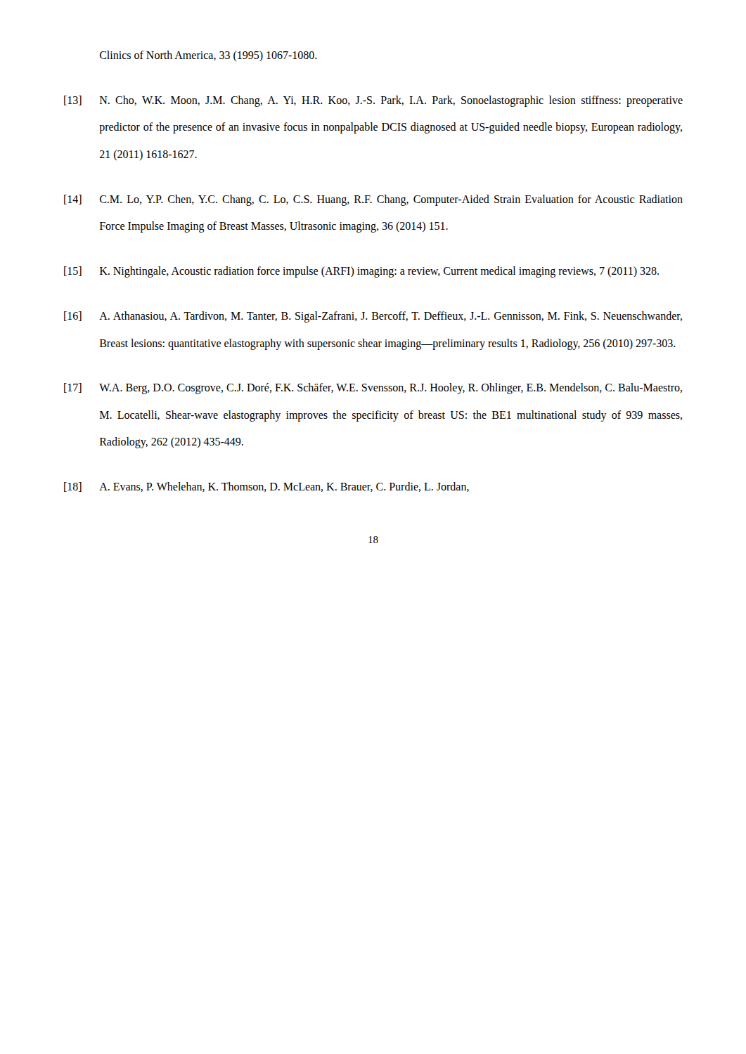Clinics of North America, 33 (1995) 1067-1080.
[13] N. Cho, W.K. Moon, J.M. Chang, A. Yi, H.R. Koo, J.-S. Park, I.A. Park, Sonoelastographic lesion stiffness: preoperative predictor of the presence of an invasive focus in nonpalpable DCIS diagnosed at US-guided needle biopsy, European radiology, 21 (2011) 1618-1627.
[14] C.M. Lo, Y.P. Chen, Y.C. Chang, C. Lo, C.S. Huang, R.F. Chang, Computer-Aided Strain Evaluation for Acoustic Radiation Force Impulse Imaging of Breast Masses, Ultrasonic imaging, 36 (2014) 151.
[15] K. Nightingale, Acoustic radiation force impulse (ARFI) imaging: a review, Current medical imaging reviews, 7 (2011) 328.
[16] A. Athanasiou, A. Tardivon, M. Tanter, B. Sigal-Zafrani, J. Bercoff, T. Deffieux, J.-L. Gennisson, M. Fink, S. Neuenschwander, Breast lesions: quantitative elastography with supersonic shear imaging—preliminary results 1, Radiology, 256 (2010) 297-303.
[17] W.A. Berg, D.O. Cosgrove, C.J. Doré, F.K. Schäfer, W.E. Svensson, R.J. Hooley, R. Ohlinger, E.B. Mendelson, C. Balu-Maestro, M. Locatelli, Shear-wave elastography improves the specificity of breast US: the BE1 multinational study of 939 masses, Radiology, 262 (2012) 435-449.
[18] A. Evans, P. Whelehan, K. Thomson, D. McLean, K. Brauer, C. Purdie, L. Jordan,
18